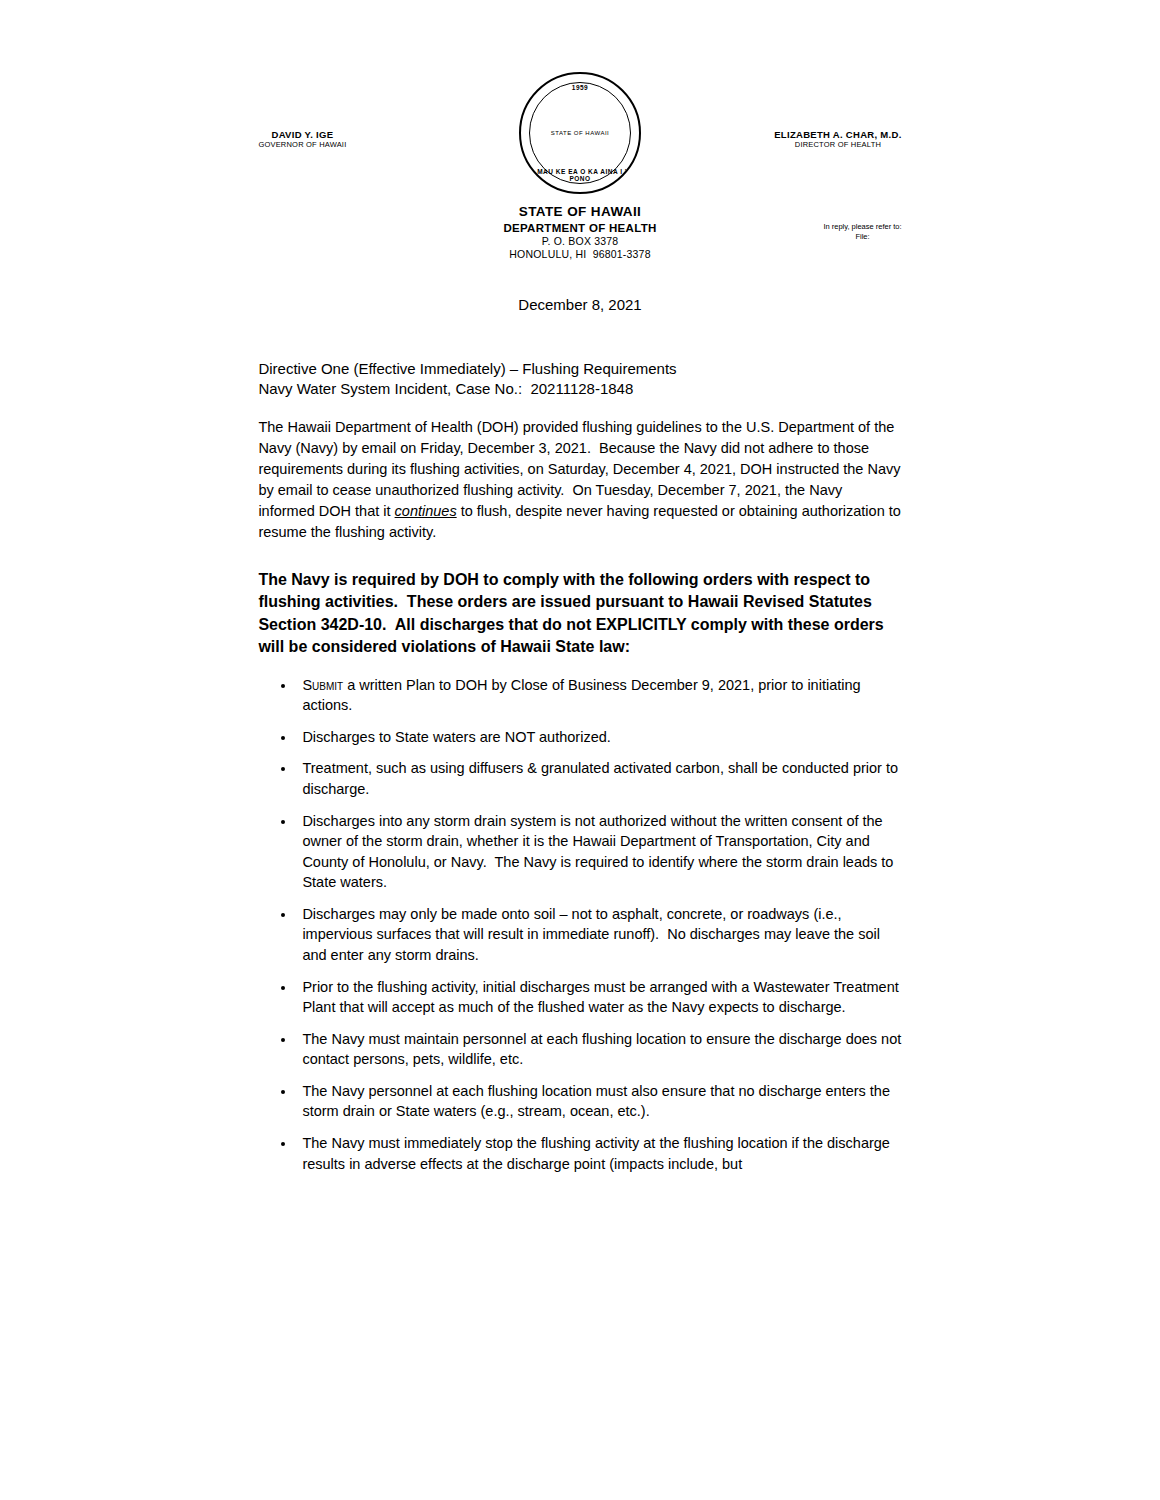DAVID Y. IGE
GOVERNOR OF HAWAII
ELIZABETH A. CHAR, M.D.
DIRECTOR OF HEALTH
1959
STATE OF HAWAII
UA MAU KE EA O KA AINA I KA PONO
In reply, please refer to:
File:
STATE OF HAWAII
DEPARTMENT OF HEALTH
P. O. BOX 3378
HONOLULU, HI 96801-3378
December 8, 2021
Directive One (Effective Immediately) – Flushing Requirements
Navy Water System Incident, Case No.: 20211128-1848
The Hawaii Department of Health (DOH) provided flushing guidelines to the U.S. Department of the Navy (Navy) by email on Friday, December 3, 2021. Because the Navy did not adhere to those requirements during its flushing activities, on Saturday, December 4, 2021, DOH instructed the Navy by email to cease unauthorized flushing activity. On Tuesday, December 7, 2021, the Navy informed DOH that it continues to flush, despite never having requested or obtaining authorization to resume the flushing activity.
The Navy is required by DOH to comply with the following orders with respect to flushing activities. These orders are issued pursuant to Hawaii Revised Statutes Section 342D-10. All discharges that do not EXPLICITLY comply with these orders will be considered violations of Hawaii State law:
Submit a written Plan to DOH by Close of Business December 9, 2021, prior to initiating actions.
Discharges to State waters are NOT authorized.
Treatment, such as using diffusers & granulated activated carbon, shall be conducted prior to discharge.
Discharges into any storm drain system is not authorized without the written consent of the owner of the storm drain, whether it is the Hawaii Department of Transportation, City and County of Honolulu, or Navy. The Navy is required to identify where the storm drain leads to State waters.
Discharges may only be made onto soil – not to asphalt, concrete, or roadways (i.e., impervious surfaces that will result in immediate runoff). No discharges may leave the soil and enter any storm drains.
Prior to the flushing activity, initial discharges must be arranged with a Wastewater Treatment Plant that will accept as much of the flushed water as the Navy expects to discharge.
The Navy must maintain personnel at each flushing location to ensure the discharge does not contact persons, pets, wildlife, etc.
The Navy personnel at each flushing location must also ensure that no discharge enters the storm drain or State waters (e.g., stream, ocean, etc.).
The Navy must immediately stop the flushing activity at the flushing location if the discharge results in adverse effects at the discharge point (impacts include, but